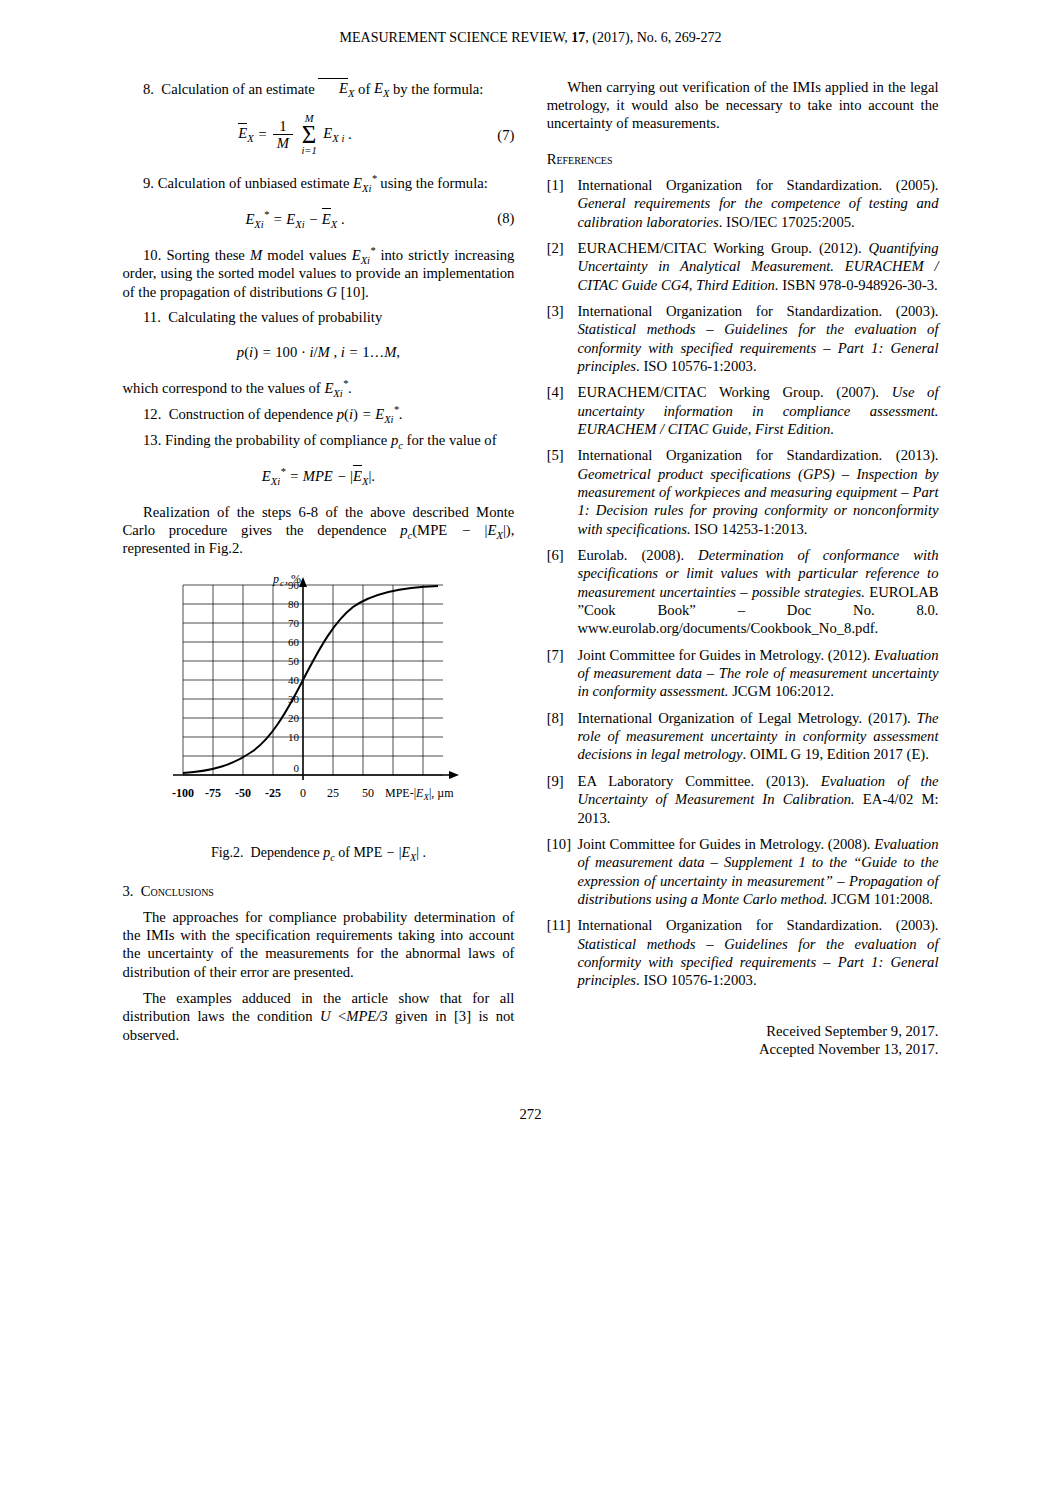MEASUREMENT SCIENCE REVIEW, 17, (2017), No. 6, 269-272
8. Calculation of an estimate EX of EX by the formula:
EX = 1 M MΣi=1 EX i .
(7)
9. Calculation of unbiased estimate EXi* using the formula:
EXi* = EXi − EX .
(8)
10. Sorting these M model values EXi* into strictly increasing order, using the sorted model values to provide an implementation of the propagation of distributions G [10].
11. Calculating the values of probability
p(i) = 100 · i/M , i = 1…M,
which correspond to the values of EXi*.
12. Construction of dependence p(i) = EXi*.
13. Finding the probability of compliance pc for the value of
EXi* = MPE − |EX|.
Realization of the steps 6-8 of the above described Monte Carlo procedure gives the dependence pc(MPE − |EX|), represented in Fig.2.
90 80 70 60 50 40 30 20 10 0 p c , % -100 -75 -50 -25 0 25 50 MPE-|EX|, µm
Fig.2. Dependence pc of MPE − |EX| .
3. Conclusions
The approaches for compliance probability determination of the IMIs with the specification requirements taking into account the uncertainty of the measurements for the abnormal laws of distribution of their error are presented.
The examples adduced in the article show that for all distribution laws the condition U <MPE/3 given in [3] is not observed.
When carrying out verification of the IMIs applied in the legal metrology, it would also be necessary to take into account the uncertainty of measurements.
References
[1] International Organization for Standardization. (2005). General requirements for the competence of testing and calibration laboratories. ISO/IEC 17025:2005.
[2] EURACHEM/CITAC Working Group. (2012). Quantifying Uncertainty in Analytical Measurement. EURACHEM / CITAC Guide CG4, Third Edition. ISBN 978-0-948926-30-3.
[3] International Organization for Standardization. (2003). Statistical methods – Guidelines for the evaluation of conformity with specified requirements – Part 1: General principles. ISO 10576-1:2003.
[4] EURACHEM/CITAC Working Group. (2007). Use of uncertainty information in compliance assessment. EURACHEM / CITAC Guide, First Edition.
[5] International Organization for Standardization. (2013). Geometrical product specifications (GPS) – Inspection by measurement of workpieces and measuring equipment – Part 1: Decision rules for proving conformity or nonconformity with specifications. ISO 14253-1:2013.
[6] Eurolab. (2008). Determination of conformance with specifications or limit values with particular reference to measurement uncertainties – possible strategies. EUROLAB ”Cook Book” – Doc No. 8.0. www.eurolab.org/documents/Cookbook_No_8.pdf.
[7] Joint Committee for Guides in Metrology. (2012). Evaluation of measurement data – The role of measurement uncertainty in conformity assessment. JCGM 106:2012.
[8] International Organization of Legal Metrology. (2017). The role of measurement uncertainty in conformity assessment decisions in legal metrology. OIML G 19, Edition 2017 (E).
[9] EA Laboratory Committee. (2013). Evaluation of the Uncertainty of Measurement In Calibration. EA-4/02 M: 2013.
[10] Joint Committee for Guides in Metrology. (2008). Evaluation of measurement data – Supplement 1 to the “Guide to the expression of uncertainty in measurement” – Propagation of distributions using a Monte Carlo method. JCGM 101:2008.
[11] International Organization for Standardization. (2003). Statistical methods – Guidelines for the evaluation of conformity with specified requirements – Part 1: General principles. ISO 10576-1:2003.
Received September 9, 2017.
Accepted November 13, 2017.
272